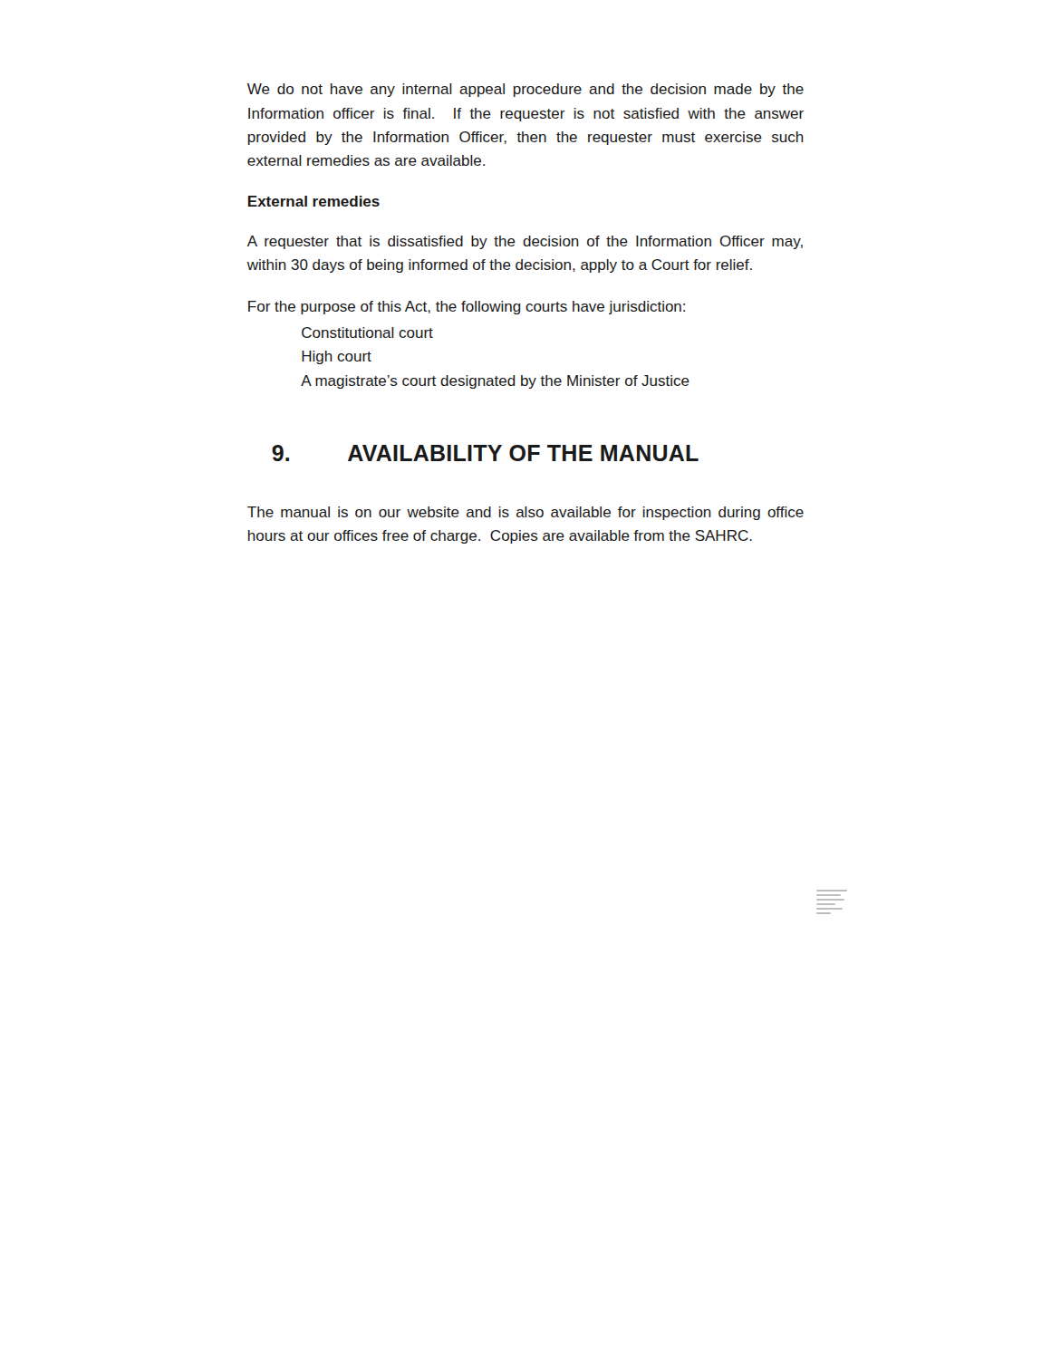We do not have any internal appeal procedure and the decision made by the Information officer is final. If the requester is not satisfied with the answer provided by the Information Officer, then the requester must exercise such external remedies as are available.
External remedies
A requester that is dissatisfied by the decision of the Information Officer may, within 30 days of being informed of the decision, apply to a Court for relief.
For the purpose of this Act, the following courts have jurisdiction:
Constitutional court
High court
A magistrate’s court designated by the Minister of Justice
9. AVAILABILITY OF THE MANUAL
The manual is on our website and is also available for inspection during office hours at our offices free of charge. Copies are available from the SAHRC.